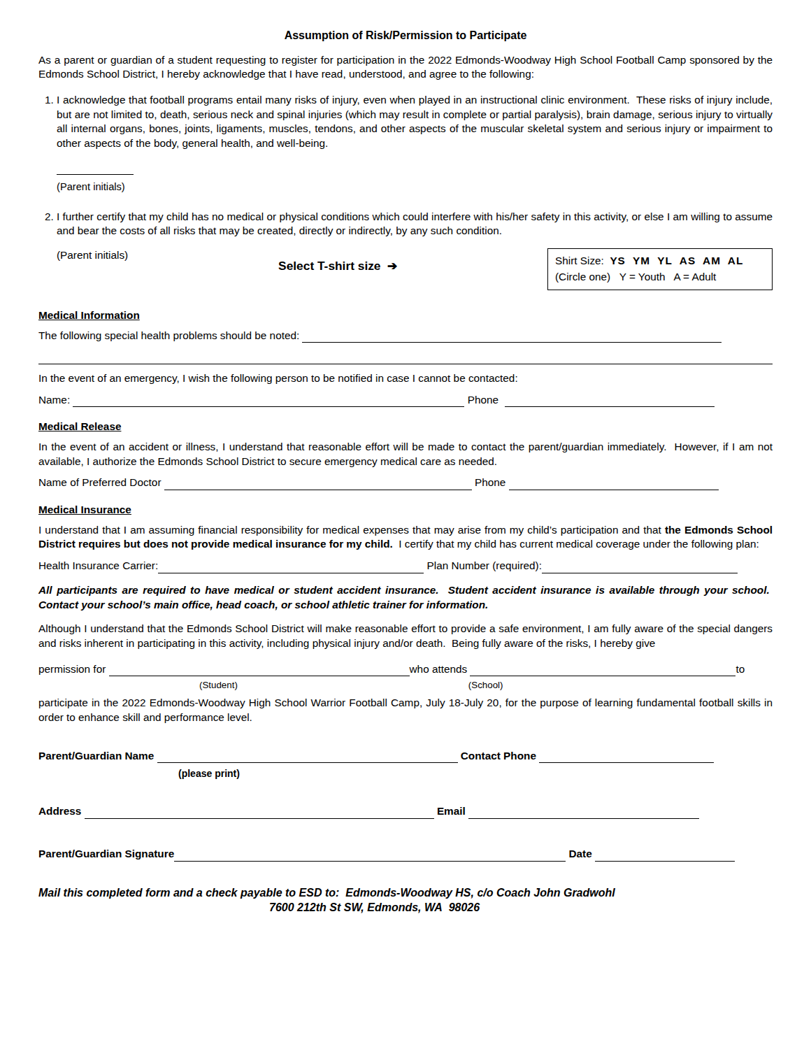Assumption of Risk/Permission to Participate
As a parent or guardian of a student requesting to register for participation in the 2022 Edmonds-Woodway High School Football Camp sponsored by the Edmonds School District, I hereby acknowledge that I have read, understood, and agree to the following:
I acknowledge that football programs entail many risks of injury, even when played in an instructional clinic environment. These risks of injury include, but are not limited to, death, serious neck and spinal injuries (which may result in complete or partial paralysis), brain damage, serious injury to virtually all internal organs, bones, joints, ligaments, muscles, tendons, and other aspects of the muscular skeletal system and serious injury or impairment to other aspects of the body, general health, and well-being.
(Parent initials)
I further certify that my child has no medical or physical conditions which could interfere with his/her safety in this activity, or else I am willing to assume and bear the costs of all risks that may be created, directly or indirectly, by any such condition.
(Parent initials)
Select T-shirt size ➔
Shirt Size: YS YM YL AS AM AL
(Circle one) Y = Youth A = Adult
Medical Information
The following special health problems should be noted:
In the event of an emergency, I wish the following person to be notified in case I cannot be contacted:
Name: Phone
Medical Release
In the event of an accident or illness, I understand that reasonable effort will be made to contact the parent/guardian immediately. However, if I am not available, I authorize the Edmonds School District to secure emergency medical care as needed.
Name of Preferred Doctor Phone
Medical Insurance
I understand that I am assuming financial responsibility for medical expenses that may arise from my child’s participation and that the Edmonds School District requires but does not provide medical insurance for my child. I certify that my child has current medical coverage under the following plan:
Health Insurance Carrier: Plan Number (required):
All participants are required to have medical or student accident insurance. Student accident insurance is available through your school. Contact your school’s main office, head coach, or school athletic trainer for information.
Although I understand that the Edmonds School District will make reasonable effort to provide a safe environment, I am fully aware of the special dangers and risks inherent in participating in this activity, including physical injury and/or death. Being fully aware of the risks, I hereby give
permission for who attends to
(Student) (School)
participate in the 2022 Edmonds-Woodway High School Warrior Football Camp, July 18-July 20, for the purpose of learning fundamental football skills in order to enhance skill and performance level.
Parent/Guardian Name Contact Phone
(please print)
Address Email
Parent/Guardian Signature Date
Mail this completed form and a check payable to ESD to: Edmonds-Woodway HS, c/o Coach John Gradwohl 7600 212th St SW, Edmonds, WA 98026